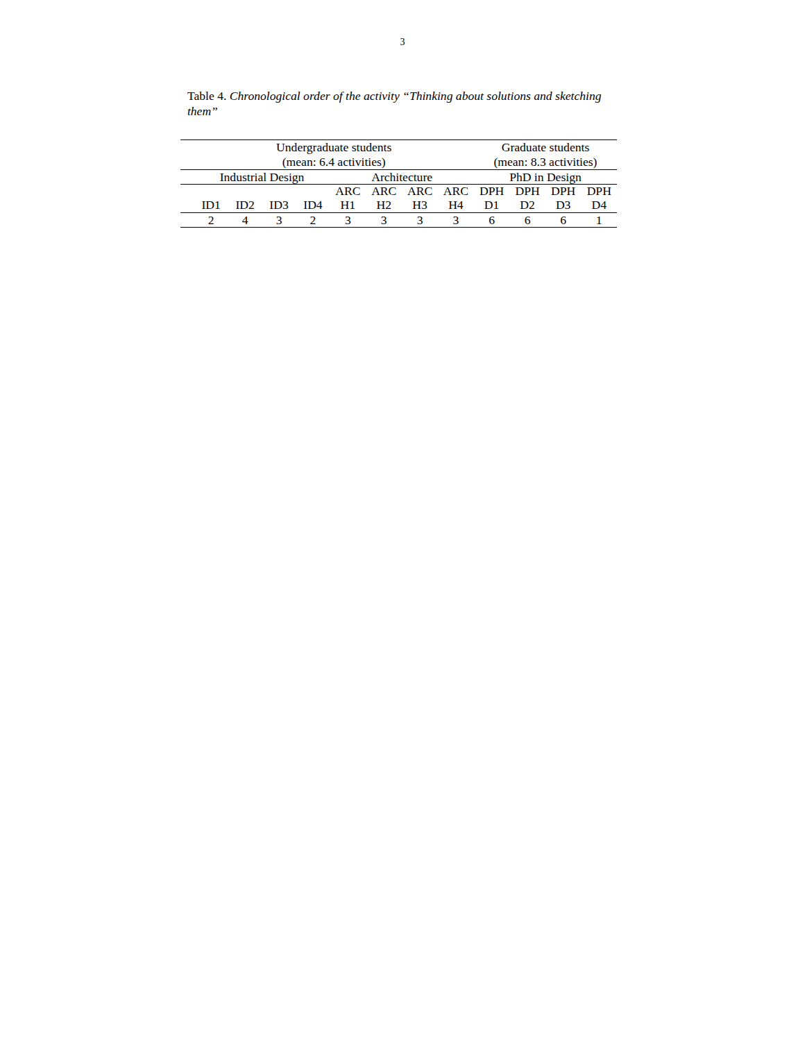3
Table 4. Chronological order of the activity “Thinking about solutions and sketching them”
| | Undergraduate students | Graduate students |
| | (mean: 6.4 activities) | (mean: 8.3 activities) |
| | Industrial Design | Architecture | PhD in Design |
| | ID1 | ID2 | ID3 | ID4 | ARC H1 | ARC H2 | ARC H3 | ARC H4 | DPH D1 | DPH D2 | DPH D3 | DPH D4 |
| | 2 | 4 | 3 | 2 | 3 | 3 | 3 | 3 | 6 | 6 | 6 | 1 |